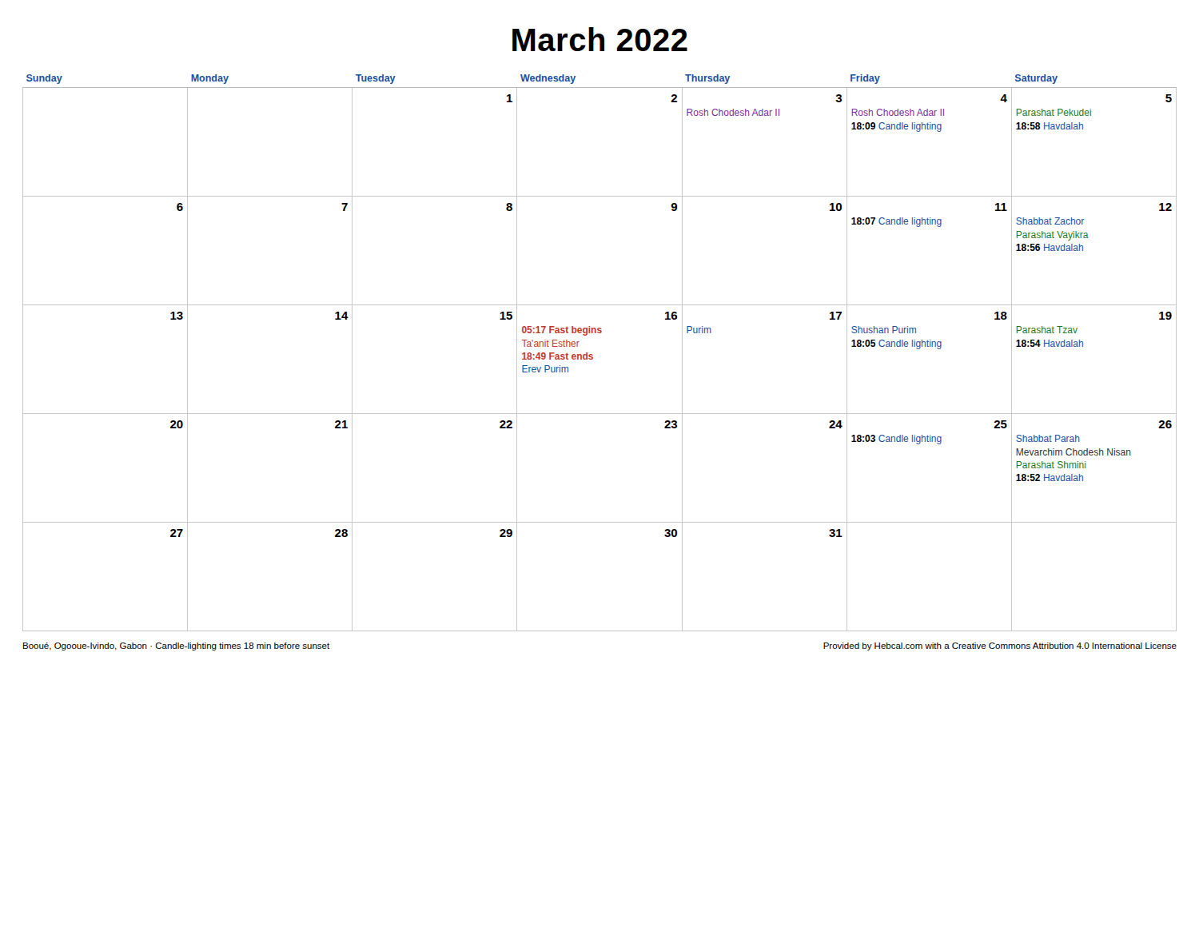March 2022
| Sunday | Monday | Tuesday | Wednesday | Thursday | Friday | Saturday |
| --- | --- | --- | --- | --- | --- | --- |
| | | 1 | 2 | 3 Rosh Chodesh Adar II | 4 Rosh Chodesh Adar II 18:09 Candle lighting | 5 Parashat Pekudei 18:58 Havdalah |
| 6 | 7 | 8 | 9 | 10 | 11 18:07 Candle lighting | 12 Shabbat Zachor Parashat Vayikra 18:56 Havdalah |
| 13 | 14 | 15 | 16 05:17 Fast begins Ta'anit Esther 18:49 Fast ends Erev Purim | 17 Purim | 18 Shushan Purim 18:05 Candle lighting | 19 Parashat Tzav 18:54 Havdalah |
| 20 | 21 | 22 | 23 | 24 | 25 18:03 Candle lighting | 26 Shabbat Parah Mevarchim Chodesh Nisan Parashat Shmini 18:52 Havdalah |
| 27 | 28 | 29 | 30 | 31 | | |
Booué, Ogooue-Ivindo, Gabon · Candle-lighting times 18 min before sunset
Provided by Hebcal.com with a Creative Commons Attribution 4.0 International License